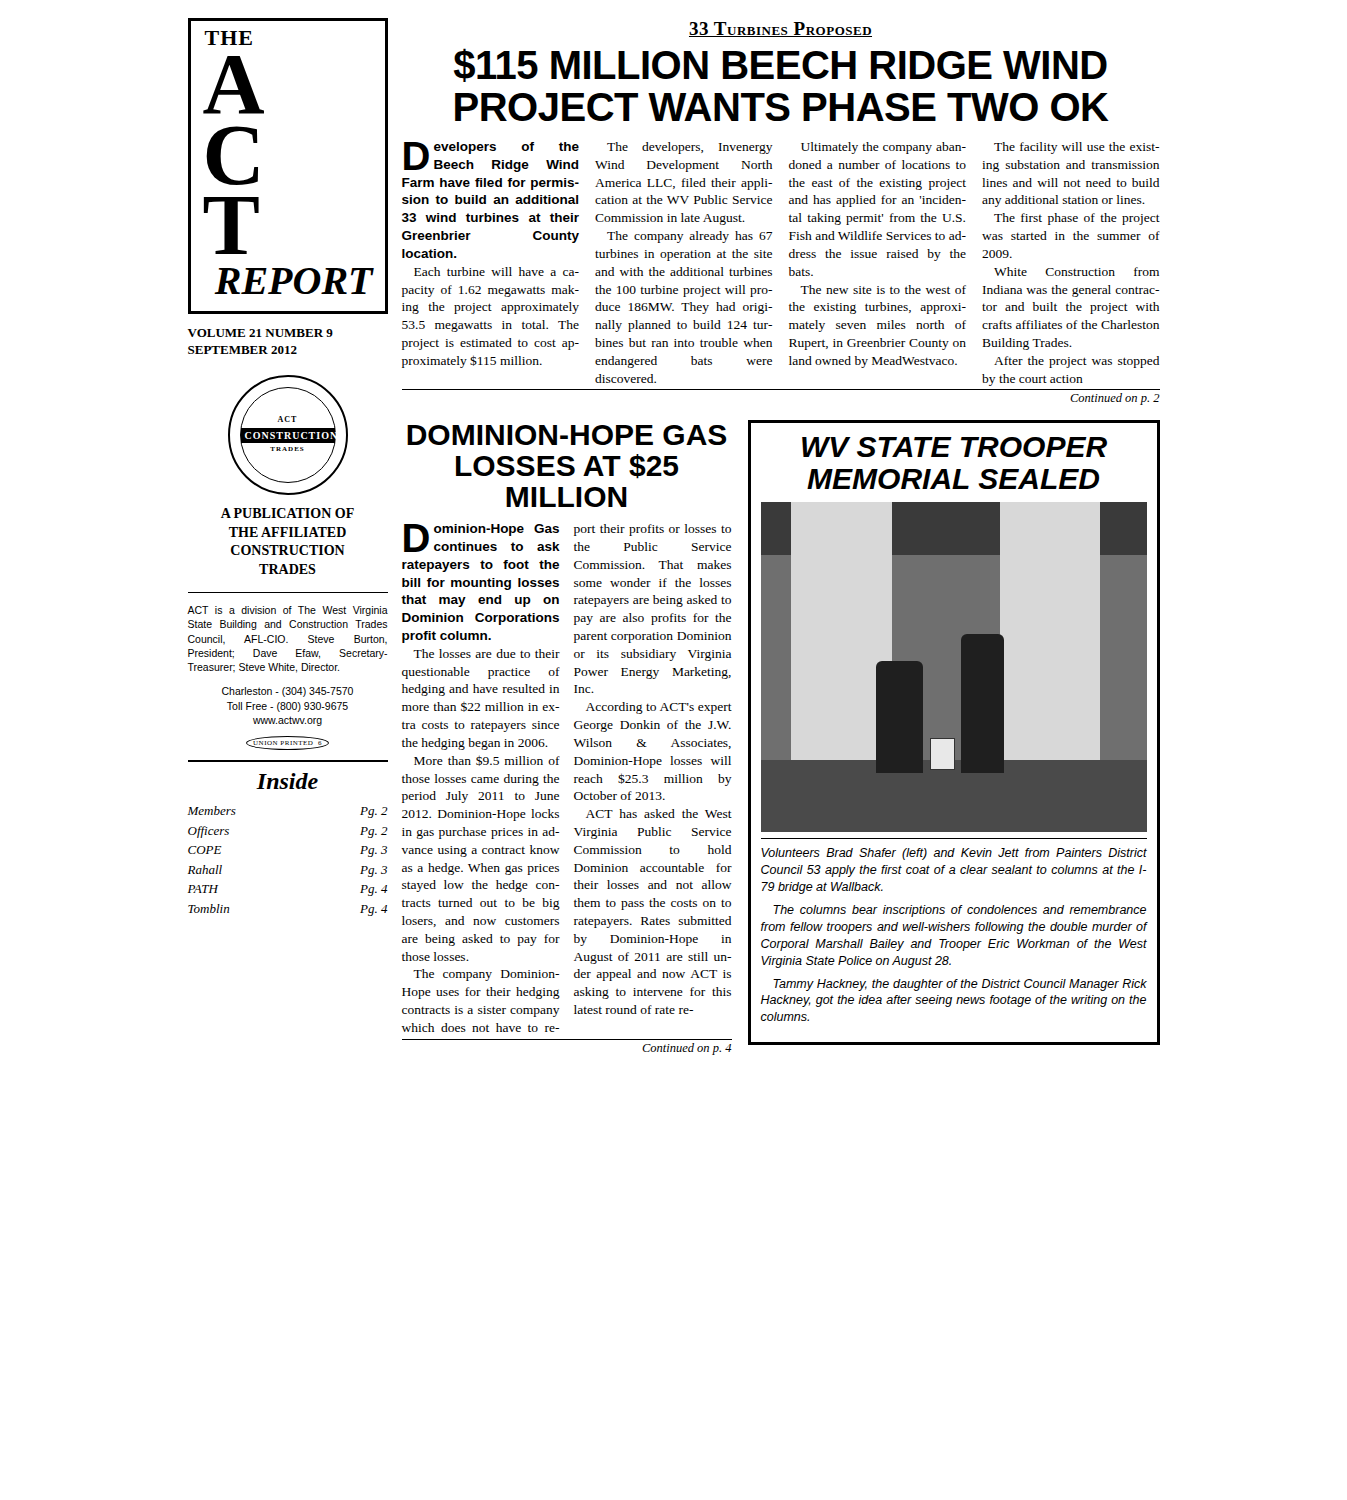THE
A
C
T
REPORT
VOLUME 21 NUMBER 9
SEPTEMBER 2012
ACT
CONSTRUCTION
TRADES
A PUBLICATION OF
THE AFFILIATED
CONSTRUCTION
TRADES
ACT is a division of The West Virginia State Building and Construction Trades Council, AFL-CIO. Steve Burton, President; Dave Efaw, Secretary-Treasurer; Steve White, Director.
Charleston - (304) 345-7570
Toll Free - (800) 930-9675
www.actwv.org
UNION PRINTED 6
Inside
Members Pg. 2
Officers Pg. 2
COPE Pg. 3
Rahall Pg. 3
PATH Pg. 4
Tomblin Pg. 4
33 Turbines Proposed
$115 MILLION BEECH RIDGE WIND PROJECT WANTS PHASE TWO OK
Developers of the Beech Ridge Wind Farm have filed for permission to build an additional 33 wind turbines at their Greenbrier County location.
Each turbine will have a capacity of 1.62 megawatts making the project approximately 53.5 megawatts in total. The project is estimated to cost approximately $115 million.
The developers, Invenergy Wind Development North America LLC, filed their application at the WV Public Service Commission in late August.
The company already has 67 turbines in operation at the site and with the additional turbines the 100 turbine project will produce 186MW. They had originally planned to build 124 turbines but ran into trouble when endangered bats were discovered.
Ultimately the company abandoned a number of locations to the east of the existing project and has applied for an 'incidental taking permit' from the U.S. Fish and Wildlife Services to address the issue raised by the bats.
The new site is to the west of the existing turbines, approximately seven miles north of Rupert, in Greenbrier County on land owned by MeadWestvaco.
The facility will use the existing substation and transmission lines and will not need to build any additional station or lines.
The first phase of the project was started in the summer of 2009.
White Construction from Indiana was the general contractor and built the project with crafts affiliates of the Charleston Building Trades.
After the project was stopped by the court action
Continued on p. 2
DOMINION-HOPE GAS LOSSES AT $25 MILLION
Dominion-Hope Gas continues to ask ratepayers to foot the bill for mounting losses that may end up on Dominion Corporations profit column.
The losses are due to their questionable practice of hedging and have resulted in more than $22 million in extra costs to ratepayers since the hedging began in 2006.
More than $9.5 million of those losses came during the period July 2011 to June 2012. Dominion-Hope locks in gas purchase prices in advance using a contract know as a hedge. When gas prices stayed low the hedge contracts turned out to be big losers, and now customers are being asked to pay for those losses.
The company Dominion-Hope uses for their hedging contracts is a sister company which does not have to report their profits or losses to the Public Service Commission. That makes some wonder if the losses ratepayers are being asked to pay are also profits for the parent corporation Dominion or its subsidiary Virginia Power Energy Marketing, Inc.
According to ACT's expert George Donkin of the J.W. Wilson & Associates, Dominion-Hope losses will reach $25.3 million by October of 2013.
ACT has asked the West Virginia Public Service Commission to hold Dominion accountable for their losses and not allow them to pass the costs on to ratepayers. Rates submitted by Dominion-Hope in August of 2011 are still under appeal and now ACT is asking to intervene for this latest round of rate re-
Continued on p. 4
WV STATE TROOPER MEMORIAL SEALED
Volunteers Brad Shafer (left) and Kevin Jett from Painters District Council 53 apply the first coat of a clear sealant to columns at the I-79 bridge at Wallback.
The columns bear inscriptions of condolences and remembrance from fellow troopers and well-wishers following the double murder of Corporal Marshall Bailey and Trooper Eric Workman of the West Virginia State Police on August 28.
Tammy Hackney, the daughter of the District Council Manager Rick Hackney, got the idea after seeing news footage of the writing on the columns.